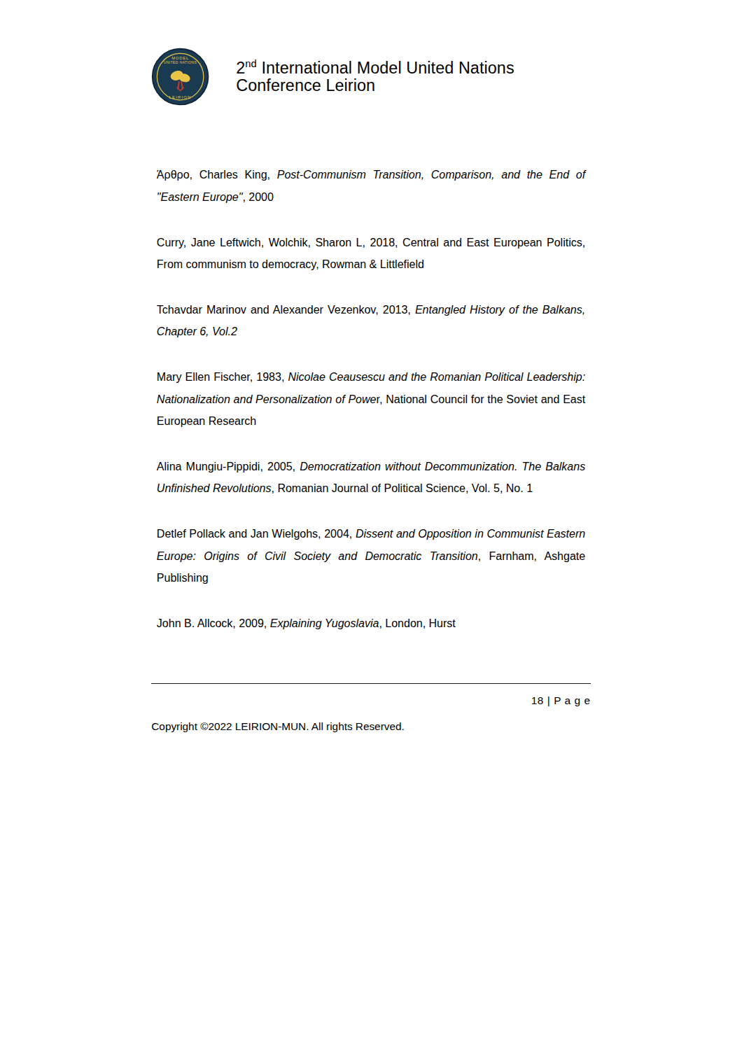MODEL UNITED NATIONS LEIRION
2nd International Model United Nations Conference Leirion
Άρθρο, Charles King, Post-Communism Transition, Comparison, and the End of "Eastern Europe", 2000
Curry, Jane Leftwich, Wolchik, Sharon L, 2018, Central and East European Politics, From communism to democracy, Rowman & Littlefield
Tchavdar Marinov and Alexander Vezenkov, 2013, Entangled History of the Balkans, Chapter 6, Vol.2
Mary Ellen Fischer, 1983, Nicolae Ceausescu and the Romanian Political Leadership: Nationalization and Personalization of Power, National Council for the Soviet and East European Research
Alina Mungiu-Pippidi, 2005, Democratization without Decommunization. The Balkans Unfinished Revolutions, Romanian Journal of Political Science, Vol. 5, No. 1
Detlef Pollack and Jan Wielgohs, 2004, Dissent and Opposition in Communist Eastern Europe: Origins of Civil Society and Democratic Transition, Farnham, Ashgate Publishing
John B. Allcock, 2009, Explaining Yugoslavia, London, Hurst
18 | P a g e
Copyright ©2022 LEIRION-MUN. All rights Reserved.